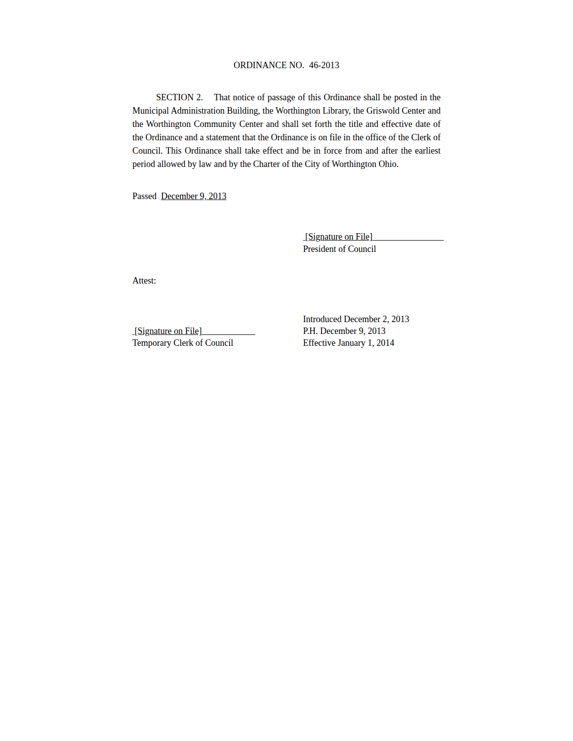ORDINANCE NO. 46-2013
SECTION 2. That notice of passage of this Ordinance shall be posted in the Municipal Administration Building, the Worthington Library, the Griswold Center and the Worthington Community Center and shall set forth the title and effective date of the Ordinance and a statement that the Ordinance is on file in the office of the Clerk of Council. This Ordinance shall take effect and be in force from and after the earliest period allowed by law and by the Charter of the City of Worthington Ohio.
Passed December 9, 2013
[Signature on File]________________ President of Council
Attest:
| | Introduced December 2, 2013 |
| [Signature on File]____________ | P.H. December 9, 2013 |
| Temporary Clerk of Council | Effective January 1, 2014 |